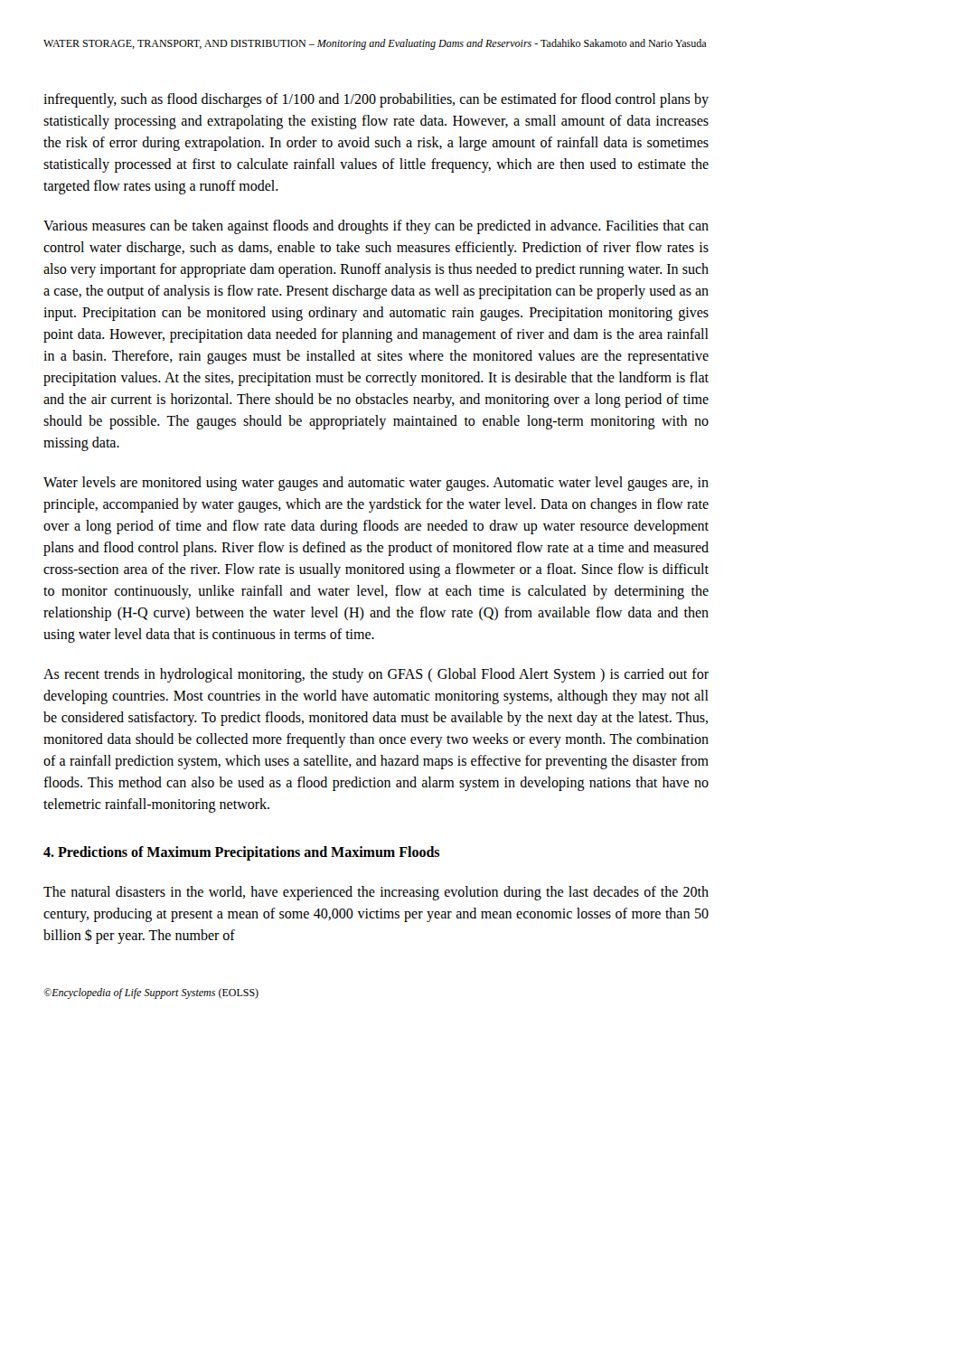WATER STORAGE, TRANSPORT, AND DISTRIBUTION – Monitoring and Evaluating Dams and Reservoirs - Tadahiko Sakamoto and Nario Yasuda
infrequently, such as flood discharges of 1/100 and 1/200 probabilities, can be estimated for flood control plans by statistically processing and extrapolating the existing flow rate data. However, a small amount of data increases the risk of error during extrapolation. In order to avoid such a risk, a large amount of rainfall data is sometimes statistically processed at first to calculate rainfall values of little frequency, which are then used to estimate the targeted flow rates using a runoff model.
Various measures can be taken against floods and droughts if they can be predicted in advance. Facilities that can control water discharge, such as dams, enable to take such measures efficiently. Prediction of river flow rates is also very important for appropriate dam operation. Runoff analysis is thus needed to predict running water. In such a case, the output of analysis is flow rate. Present discharge data as well as precipitation can be properly used as an input. Precipitation can be monitored using ordinary and automatic rain gauges. Precipitation monitoring gives point data. However, precipitation data needed for planning and management of river and dam is the area rainfall in a basin. Therefore, rain gauges must be installed at sites where the monitored values are the representative precipitation values. At the sites, precipitation must be correctly monitored. It is desirable that the landform is flat and the air current is horizontal. There should be no obstacles nearby, and monitoring over a long period of time should be possible. The gauges should be appropriately maintained to enable long-term monitoring with no missing data.
Water levels are monitored using water gauges and automatic water gauges. Automatic water level gauges are, in principle, accompanied by water gauges, which are the yardstick for the water level. Data on changes in flow rate over a long period of time and flow rate data during floods are needed to draw up water resource development plans and flood control plans. River flow is defined as the product of monitored flow rate at a time and measured cross-section area of the river. Flow rate is usually monitored using a flowmeter or a float. Since flow is difficult to monitor continuously, unlike rainfall and water level, flow at each time is calculated by determining the relationship (H-Q curve) between the water level (H) and the flow rate (Q) from available flow data and then using water level data that is continuous in terms of time.
As recent trends in hydrological monitoring, the study on GFAS ( Global Flood Alert System ) is carried out for developing countries. Most countries in the world have automatic monitoring systems, although they may not all be considered satisfactory. To predict floods, monitored data must be available by the next day at the latest. Thus, monitored data should be collected more frequently than once every two weeks or every month. The combination of a rainfall prediction system, which uses a satellite, and hazard maps is effective for preventing the disaster from floods. This method can also be used as a flood prediction and alarm system in developing nations that have no telemetric rainfall-monitoring network.
4. Predictions of Maximum Precipitations and Maximum Floods
The natural disasters in the world, have experienced the increasing evolution during the last decades of the 20th century, producing at present a mean of some 40,000 victims per year and mean economic losses of more than 50 billion $ per year. The number of
©Encyclopedia of Life Support Systems (EOLSS)